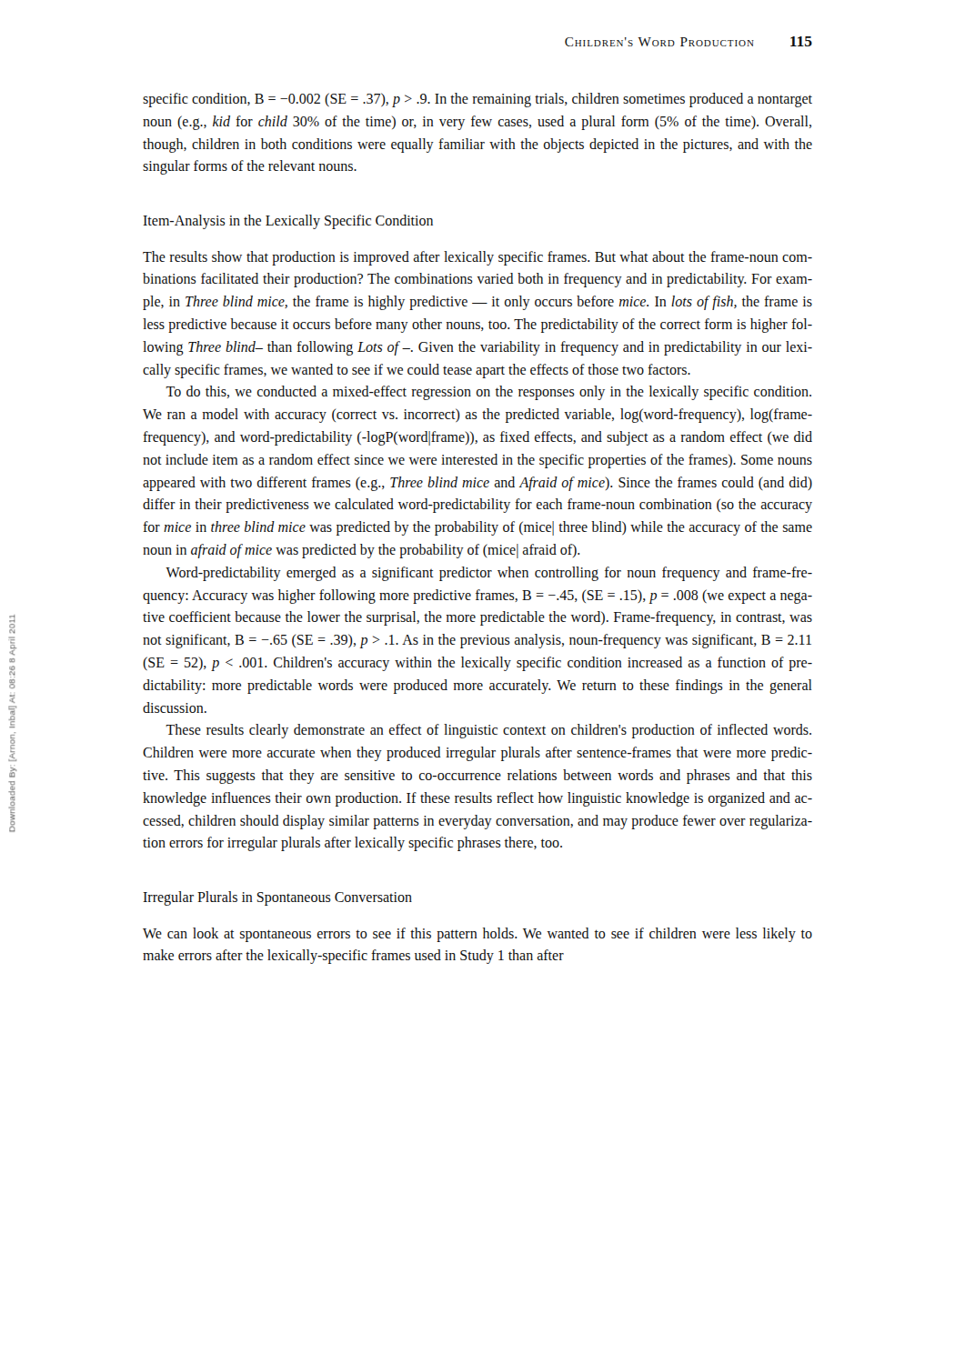Downloaded By: [Arnon, Inbal] At: 08:26 8 April 2011
Children's Word Production 115
specific condition, B = −0.002 (SE = .37), p > .9. In the remaining trials, children sometimes produced a nontarget noun (e.g., kid for child 30% of the time) or, in very few cases, used a plural form (5% of the time). Overall, though, children in both conditions were equally familiar with the objects depicted in the pictures, and with the singular forms of the relevant nouns.
Item-Analysis in the Lexically Specific Condition
The results show that production is improved after lexically specific frames. But what about the frame-noun combinations facilitated their production? The combinations varied both in frequency and in predictability. For example, in Three blind mice, the frame is highly predictive — it only occurs before mice. In lots of fish, the frame is less predictive because it occurs before many other nouns, too. The predictability of the correct form is higher following Three blind– than following Lots of –. Given the variability in frequency and in predictability in our lexically specific frames, we wanted to see if we could tease apart the effects of those two factors.
To do this, we conducted a mixed-effect regression on the responses only in the lexically specific condition. We ran a model with accuracy (correct vs. incorrect) as the predicted variable, log(word-frequency), log(frame-frequency), and word-predictability (-logP(word|frame)), as fixed effects, and subject as a random effect (we did not include item as a random effect since we were interested in the specific properties of the frames). Some nouns appeared with two different frames (e.g., Three blind mice and Afraid of mice). Since the frames could (and did) differ in their predictiveness we calculated word-predictability for each frame-noun combination (so the accuracy for mice in three blind mice was predicted by the probability of (mice| three blind) while the accuracy of the same noun in afraid of mice was predicted by the probability of (mice| afraid of).
Word-predictability emerged as a significant predictor when controlling for noun frequency and frame-frequency: Accuracy was higher following more predictive frames, B = −.45, (SE = .15), p = .008 (we expect a negative coefficient because the lower the surprisal, the more predictable the word). Frame-frequency, in contrast, was not significant, B = −.65 (SE = .39), p > .1. As in the previous analysis, noun-frequency was significant, B = 2.11 (SE = 52), p < .001. Children's accuracy within the lexically specific condition increased as a function of predictability: more predictable words were produced more accurately. We return to these findings in the general discussion.
These results clearly demonstrate an effect of linguistic context on children's production of inflected words. Children were more accurate when they produced irregular plurals after sentence-frames that were more predictive. This suggests that they are sensitive to co-occurrence relations between words and phrases and that this knowledge influences their own production. If these results reflect how linguistic knowledge is organized and accessed, children should display similar patterns in everyday conversation, and may produce fewer over regularization errors for irregular plurals after lexically specific phrases there, too.
Irregular Plurals in Spontaneous Conversation
We can look at spontaneous errors to see if this pattern holds. We wanted to see if children were less likely to make errors after the lexically-specific frames used in Study 1 than after